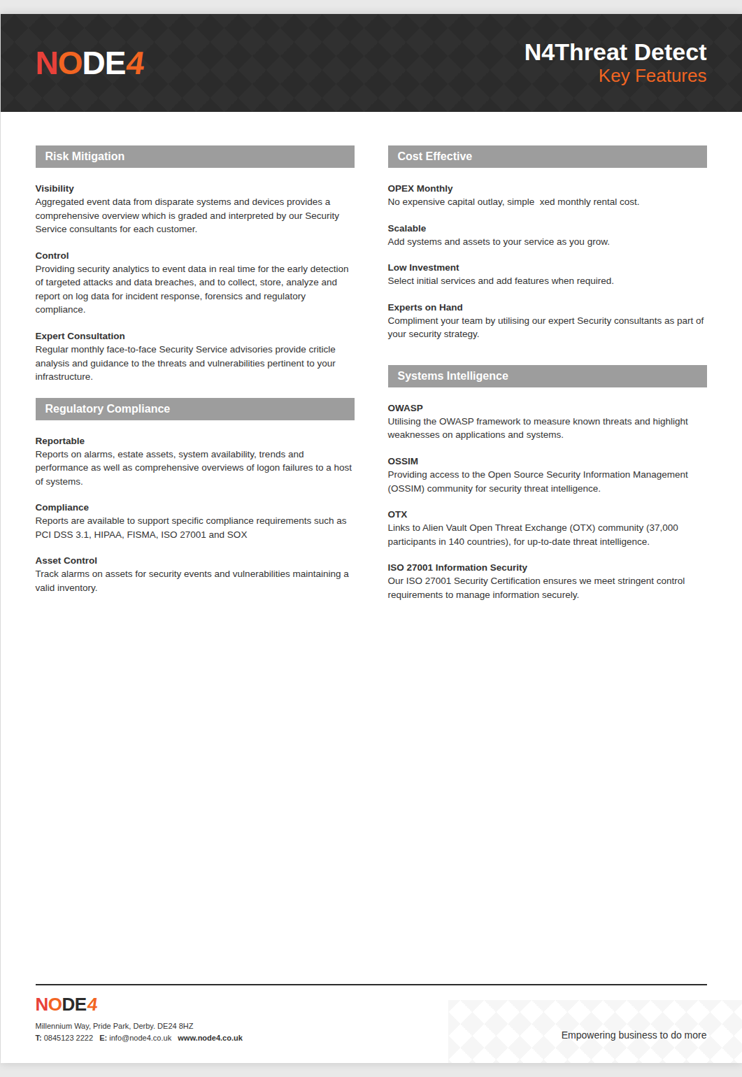NODE 4
N4Threat Detect
Key Features
Risk Mitigation
Visibility
Aggregated event data from disparate systems and devices provides a comprehensive overview which is graded and interpreted by our Security Service consultants for each customer.
Control
Providing security analytics to event data in real time for the early detection of targeted attacks and data breaches, and to collect, store, analyze and report on log data for incident response, forensics and regulatory compliance.
Expert Consultation
Regular monthly face-to-face Security Service advisories provide criticle analysis and guidance to the threats and vulnerabilities pertinent to your infrastructure.
Regulatory Compliance
Reportable
Reports on alarms, estate assets, system availability, trends and performance as well as comprehensive overviews of logon failures to a host of systems.
Compliance
Reports are available to support specific compliance requirements such as PCI DSS 3.1, HIPAA, FISMA, ISO 27001 and SOX
Asset Control
Track alarms on assets for security events and vulnerabilities maintaining a valid inventory.
Cost Effective
OPEX Monthly
No expensive capital outlay, simple xed monthly rental cost.
Scalable
Add systems and assets to your service as you grow.
Low Investment
Select initial services and add features when required.
Experts on Hand
Compliment your team by utilising our expert Security consultants as part of your security strategy.
Systems Intelligence
OWASP
Utilising the OWASP framework to measure known threats and highlight weaknesses on applications and systems.
OSSIM
Providing access to the Open Source Security Information Management (OSSIM) community for security threat intelligence.
OTX
Links to Alien Vault Open Threat Exchange (OTX) community (37,000 participants in 140 countries), for up-to-date threat intelligence.
ISO 27001 Information Security
Our ISO 27001 Security Certification ensures we meet stringent control requirements to manage information securely.
NODE 4
Millennium Way, Pride Park, Derby. DE24 8HZ
T: 0845123 2222 E: info@node4.co.uk www.node4.co.uk
Empowering business to do more